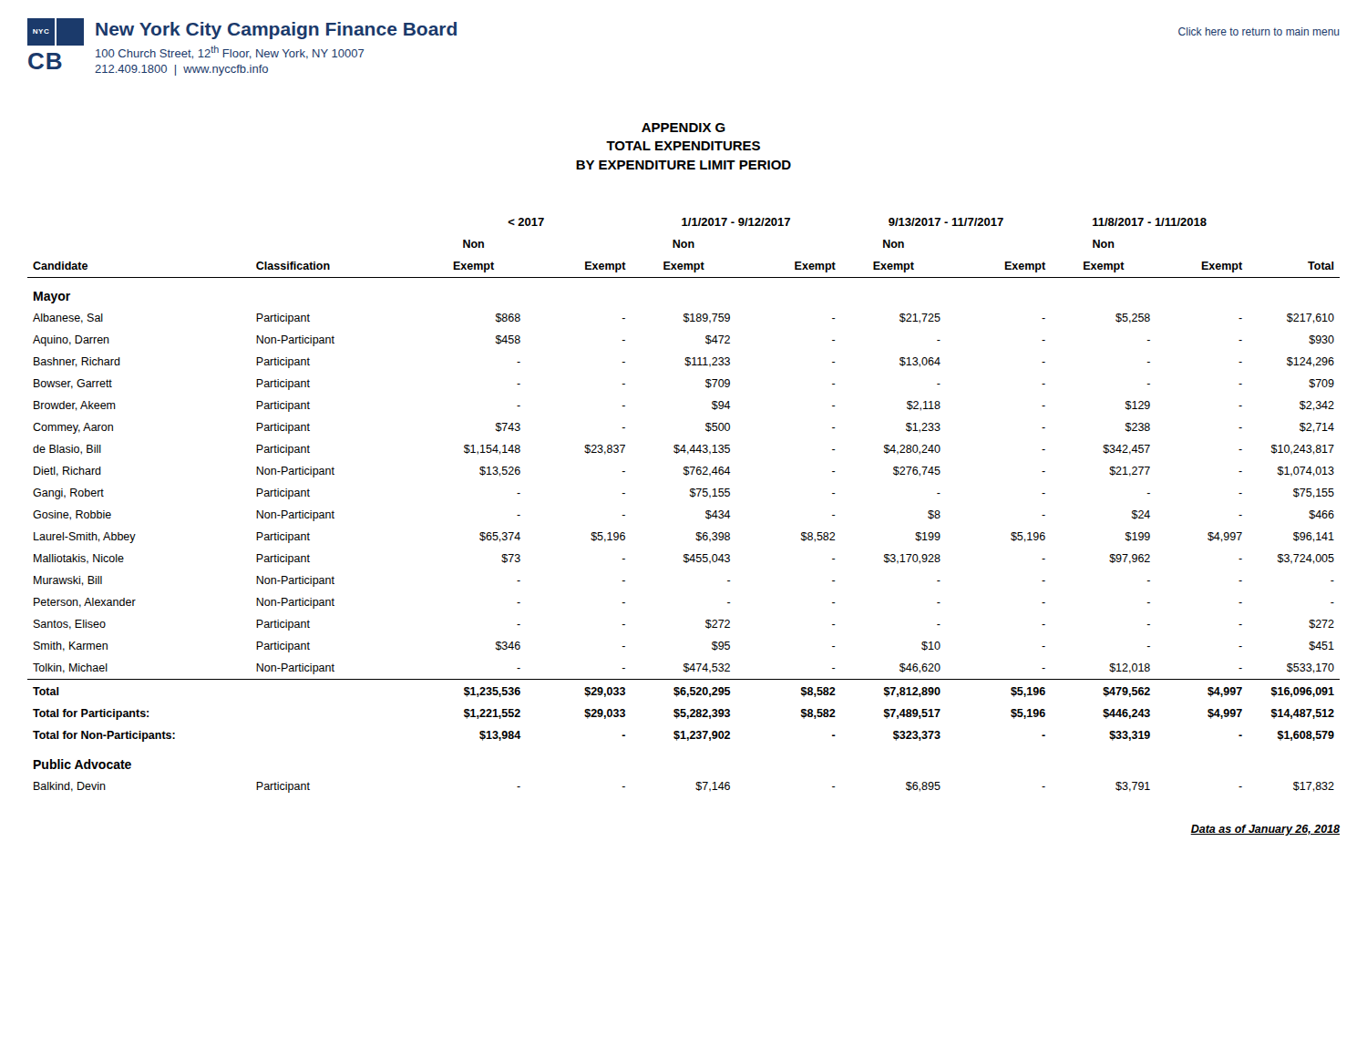Click here to return to main menu
NYC
CB
New York City Campaign Finance Board
100 Church Street, 12th Floor, New York, NY 10007
212.409.1800 | www.nyccfb.info
APPENDIX G
TOTAL EXPENDITURES
BY EXPENDITURE LIMIT PERIOD
| | | < 2017 | 1/1/2017 - 9/12/2017 | 9/13/2017 - 11/7/2017 | 11/8/2017 - 1/11/2018 | |
| --- | --- | --- | --- | --- | --- | --- |
| | | Non | | Non | | Non | | Non | | |
| Candidate | Classification | Exempt | Exempt | Exempt | Exempt | Exempt | Exempt | Exempt | Exempt | Total |
| Mayor |
| Albanese, Sal | Participant | $868 | - | $189,759 | - | $21,725 | - | $5,258 | - | $217,610 |
| Aquino, Darren | Non-Participant | $458 | - | $472 | - | - | - | - | - | $930 |
| Bashner, Richard | Participant | - | - | $111,233 | - | $13,064 | - | - | - | $124,296 |
| Bowser, Garrett | Participant | - | - | $709 | - | - | - | - | - | $709 |
| Browder, Akeem | Participant | - | - | $94 | - | $2,118 | - | $129 | - | $2,342 |
| Commey, Aaron | Participant | $743 | - | $500 | - | $1,233 | - | $238 | - | $2,714 |
| de Blasio, Bill | Participant | $1,154,148 | $23,837 | $4,443,135 | - | $4,280,240 | - | $342,457 | - | $10,243,817 |
| Dietl, Richard | Non-Participant | $13,526 | - | $762,464 | - | $276,745 | - | $21,277 | - | $1,074,013 |
| Gangi, Robert | Participant | - | - | $75,155 | - | - | - | - | - | $75,155 |
| Gosine, Robbie | Non-Participant | - | - | $434 | - | $8 | - | $24 | - | $466 |
| Laurel-Smith, Abbey | Participant | $65,374 | $5,196 | $6,398 | $8,582 | $199 | $5,196 | $199 | $4,997 | $96,141 |
| Malliotakis, Nicole | Participant | $73 | - | $455,043 | - | $3,170,928 | - | $97,962 | - | $3,724,005 |
| Murawski, Bill | Non-Participant | - | - | - | - | - | - | - | - | - |
| Peterson, Alexander | Non-Participant | - | - | - | - | - | - | - | - | - |
| Santos, Eliseo | Participant | - | - | $272 | - | - | - | - | - | $272 |
| Smith, Karmen | Participant | $346 | - | $95 | - | $10 | - | - | - | $451 |
| Tolkin, Michael | Non-Participant | - | - | $474,532 | - | $46,620 | - | $12,018 | - | $533,170 |
| Total | | $1,235,536 | $29,033 | $6,520,295 | $8,582 | $7,812,890 | $5,196 | $479,562 | $4,997 | $16,096,091 |
| Total for Participants: | | $1,221,552 | $29,033 | $5,282,393 | $8,582 | $7,489,517 | $5,196 | $446,243 | $4,997 | $14,487,512 |
| Total for Non-Participants: | | $13,984 | - | $1,237,902 | - | $323,373 | - | $33,319 | - | $1,608,579 |
| Public Advocate |
| Balkind, Devin | Participant | - | - | $7,146 | - | $6,895 | - | $3,791 | - | $17,832 |
Data as of January 26, 2018